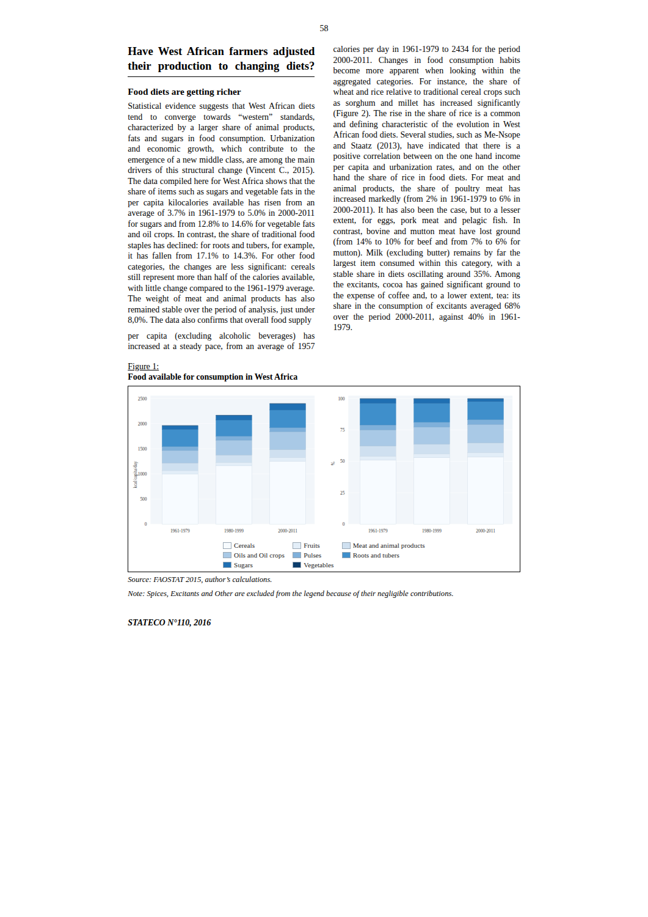58
Have West African farmers adjusted their production to changing diets?
Food diets are getting richer
Statistical evidence suggests that West African diets tend to converge towards “western” standards, characterized by a larger share of animal products, fats and sugars in food consumption. Urbanization and economic growth, which contribute to the emergence of a new middle class, are among the main drivers of this structural change (Vincent C., 2015). The data compiled here for West Africa shows that the share of items such as sugars and vegetable fats in the per capita kilocalories available has risen from an average of 3.7% in 1961-1979 to 5.0% in 2000-2011 for sugars and from 12.8% to 14.6% for vegetable fats and oil crops. In contrast, the share of traditional food staples has declined: for roots and tubers, for example, it has fallen from 17.1% to 14.3%. For other food categories, the changes are less significant: cereals still represent more than half of the calories available, with little change compared to the 1961-1979 average. The weight of meat and animal products has also remained stable over the period of analysis, just under 8,0%. The data also confirms that overall food supply
per capita (excluding alcoholic beverages) has increased at a steady pace, from an average of 1957 calories per day in 1961-1979 to 2434 for the period 2000-2011. Changes in food consumption habits become more apparent when looking within the aggregated categories. For instance, the share of wheat and rice relative to traditional cereal crops such as sorghum and millet has increased significantly (Figure 2). The rise in the share of rice is a common and defining characteristic of the evolution in West African food diets. Several studies, such as Me-Nsope and Staatz (2013), have indicated that there is a positive correlation between on the one hand income per capita and urbanization rates, and on the other hand the share of rice in food diets. For meat and animal products, the share of poultry meat has increased markedly (from 2% in 1961-1979 to 6% in 2000-2011). It has also been the case, but to a lesser extent, for eggs, pork meat and pelagic fish. In contrast, bovine and mutton meat have lost ground (from 14% to 10% for beef and from 7% to 6% for mutton). Milk (excluding butter) remains by far the largest item consumed within this category, with a stable share in diets oscillating around 35%. Among the excitants, cocoa has gained significant ground to the expense of coffee and, to a lower extent, tea: its share in the consumption of excitants averaged 68% over the period 2000-2011, against 40% in 1961-1979.
Figure 1:
Food available for consumption in West Africa
2500 2000 1500 1000 500 0 kcal/capita/day 1961-1979 1980-1999 2000-2011
100 75 50 25 0 % 1961-1979 1980-1999 2000-2011
Cereals
Fruits
Meat and animal products
Oils and Oil crops
Pulses
Roots and tubers
Sugars
Vegetables
Source: FAOSTAT 2015, author’s calculations.
Note: Spices, Excitants and Other are excluded from the legend because of their negligible contributions.
STATECO N°110, 2016